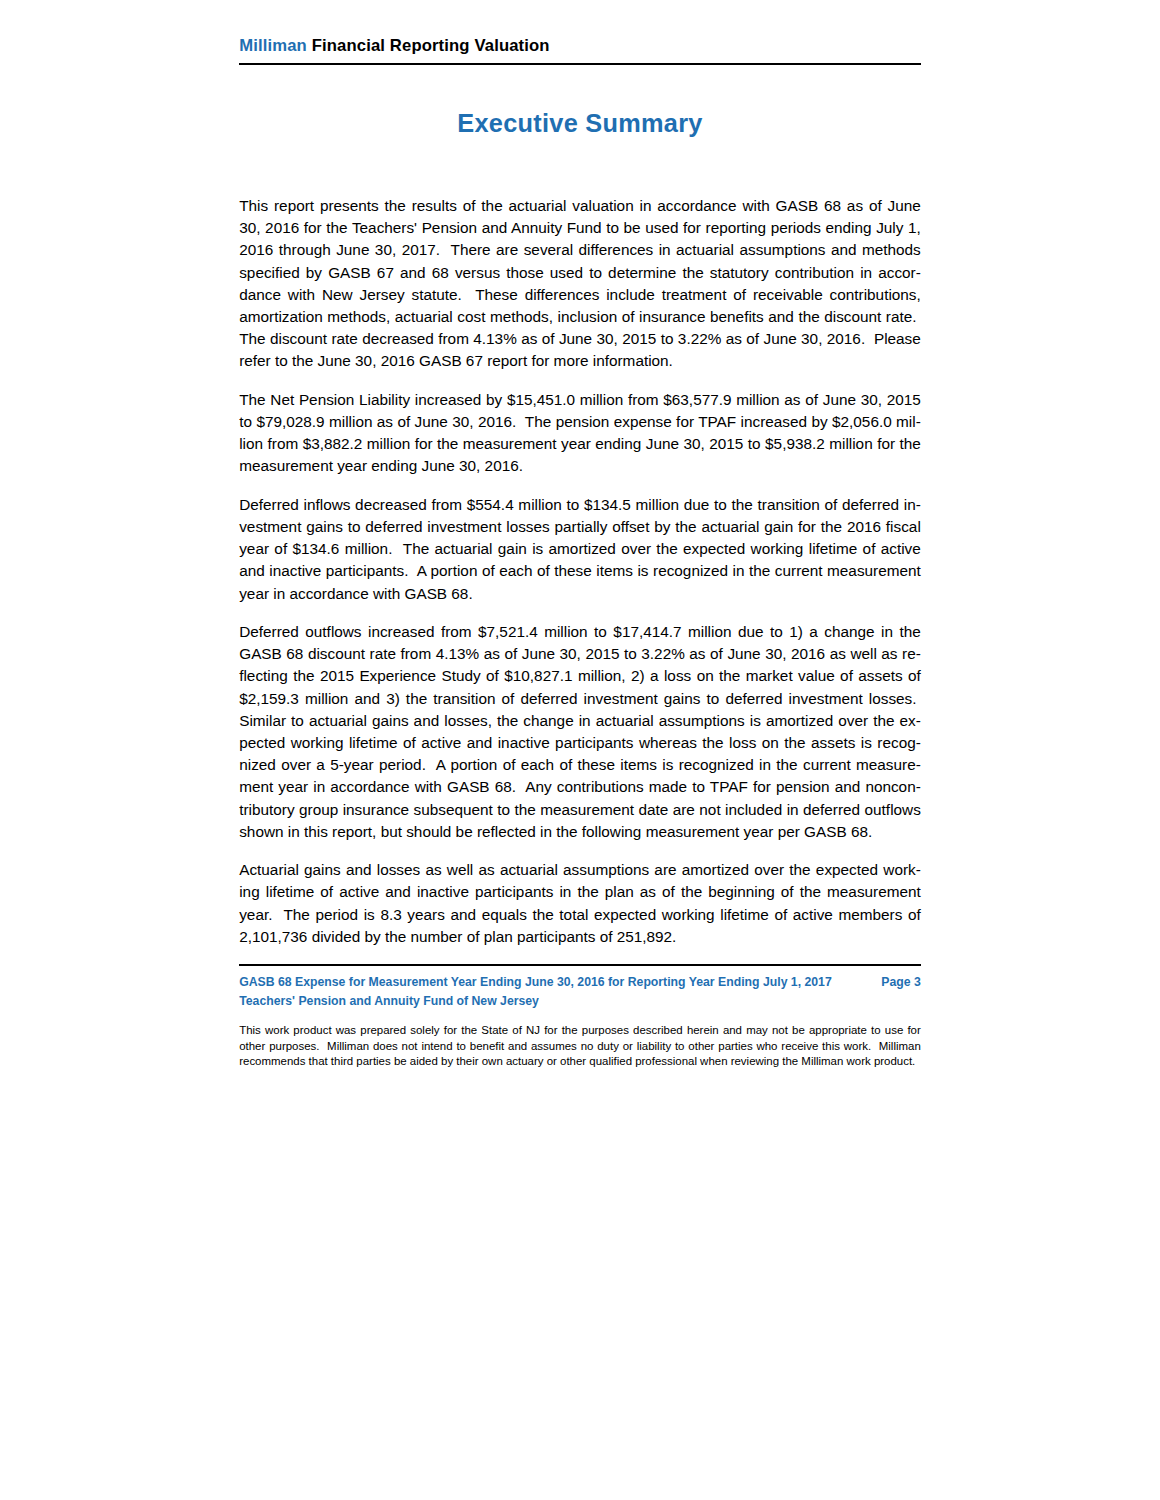Milliman Financial Reporting Valuation
Executive Summary
This report presents the results of the actuarial valuation in accordance with GASB 68 as of June 30, 2016 for the Teachers' Pension and Annuity Fund to be used for reporting periods ending July 1, 2016 through June 30, 2017. There are several differences in actuarial assumptions and methods specified by GASB 67 and 68 versus those used to determine the statutory contribution in accordance with New Jersey statute. These differences include treatment of receivable contributions, amortization methods, actuarial cost methods, inclusion of insurance benefits and the discount rate. The discount rate decreased from 4.13% as of June 30, 2015 to 3.22% as of June 30, 2016. Please refer to the June 30, 2016 GASB 67 report for more information.
The Net Pension Liability increased by $15,451.0 million from $63,577.9 million as of June 30, 2015 to $79,028.9 million as of June 30, 2016. The pension expense for TPAF increased by $2,056.0 million from $3,882.2 million for the measurement year ending June 30, 2015 to $5,938.2 million for the measurement year ending June 30, 2016.
Deferred inflows decreased from $554.4 million to $134.5 million due to the transition of deferred investment gains to deferred investment losses partially offset by the actuarial gain for the 2016 fiscal year of $134.6 million. The actuarial gain is amortized over the expected working lifetime of active and inactive participants. A portion of each of these items is recognized in the current measurement year in accordance with GASB 68.
Deferred outflows increased from $7,521.4 million to $17,414.7 million due to 1) a change in the GASB 68 discount rate from 4.13% as of June 30, 2015 to 3.22% as of June 30, 2016 as well as reflecting the 2015 Experience Study of $10,827.1 million, 2) a loss on the market value of assets of $2,159.3 million and 3) the transition of deferred investment gains to deferred investment losses. Similar to actuarial gains and losses, the change in actuarial assumptions is amortized over the expected working lifetime of active and inactive participants whereas the loss on the assets is recognized over a 5-year period. A portion of each of these items is recognized in the current measurement year in accordance with GASB 68. Any contributions made to TPAF for pension and noncontributory group insurance subsequent to the measurement date are not included in deferred outflows shown in this report, but should be reflected in the following measurement year per GASB 68.
Actuarial gains and losses as well as actuarial assumptions are amortized over the expected working lifetime of active and inactive participants in the plan as of the beginning of the measurement year. The period is 8.3 years and equals the total expected working lifetime of active members of 2,101,736 divided by the number of plan participants of 251,892.
GASB 68 Expense for Measurement Year Ending June 30, 2016 for Reporting Year Ending July 1, 2017 Page 3
Teachers' Pension and Annuity Fund of New Jersey
This work product was prepared solely for the State of NJ for the purposes described herein and may not be appropriate to use for other purposes. Milliman does not intend to benefit and assumes no duty or liability to other parties who receive this work. Milliman recommends that third parties be aided by their own actuary or other qualified professional when reviewing the Milliman work product.